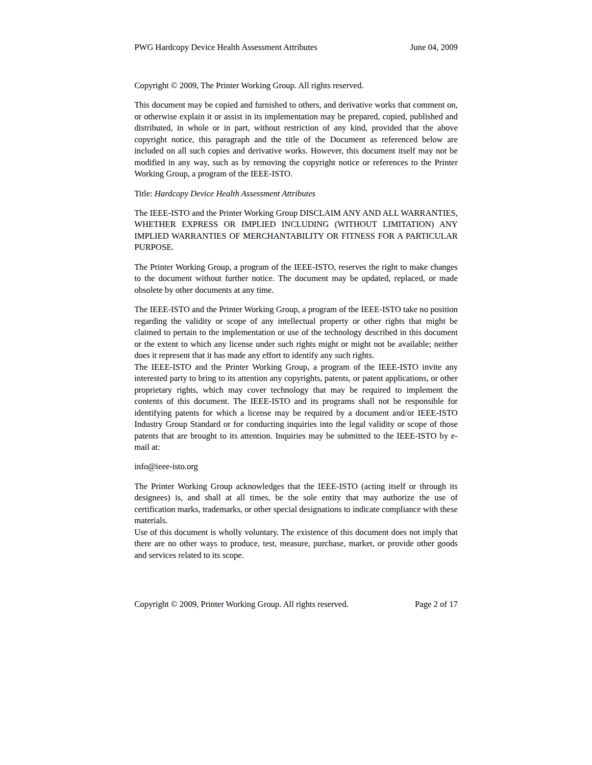PWG Hardcopy Device Health Assessment Attributes June 04, 2009
Copyright © 2009, The Printer Working Group. All rights reserved.
This document may be copied and furnished to others, and derivative works that comment on, or otherwise explain it or assist in its implementation may be prepared, copied, published and distributed, in whole or in part, without restriction of any kind, provided that the above copyright notice, this paragraph and the title of the Document as referenced below are included on all such copies and derivative works. However, this document itself may not be modified in any way, such as by removing the copyright notice or references to the Printer Working Group, a program of the IEEE-ISTO.
Title: Hardcopy Device Health Assessment Attributes
The IEEE-ISTO and the Printer Working Group DISCLAIM ANY AND ALL WARRANTIES, WHETHER EXPRESS OR IMPLIED INCLUDING (WITHOUT LIMITATION) ANY IMPLIED WARRANTIES OF MERCHANTABILITY OR FITNESS FOR A PARTICULAR PURPOSE.
The Printer Working Group, a program of the IEEE-ISTO, reserves the right to make changes to the document without further notice. The document may be updated, replaced, or made obsolete by other documents at any time.
The IEEE-ISTO and the Printer Working Group, a program of the IEEE-ISTO take no position regarding the validity or scope of any intellectual property or other rights that might be claimed to pertain to the implementation or use of the technology described in this document or the extent to which any license under such rights might or might not be available; neither does it represent that it has made any effort to identify any such rights.
The IEEE-ISTO and the Printer Working Group, a program of the IEEE-ISTO invite any interested party to bring to its attention any copyrights, patents, or patent applications, or other proprietary rights, which may cover technology that may be required to implement the contents of this document. The IEEE-ISTO and its programs shall not be responsible for identifying patents for which a license may be required by a document and/or IEEE-ISTO Industry Group Standard or for conducting inquiries into the legal validity or scope of those patents that are brought to its attention. Inquiries may be submitted to the IEEE-ISTO by e-mail at:
info@ieee-isto.org
The Printer Working Group acknowledges that the IEEE-ISTO (acting itself or through its designees) is, and shall at all times, be the sole entity that may authorize the use of certification marks, trademarks, or other special designations to indicate compliance with these materials.
Use of this document is wholly voluntary. The existence of this document does not imply that there are no other ways to produce, test, measure, purchase, market, or provide other goods and services related to its scope.
Copyright © 2009, Printer Working Group. All rights reserved. Page 2 of 17